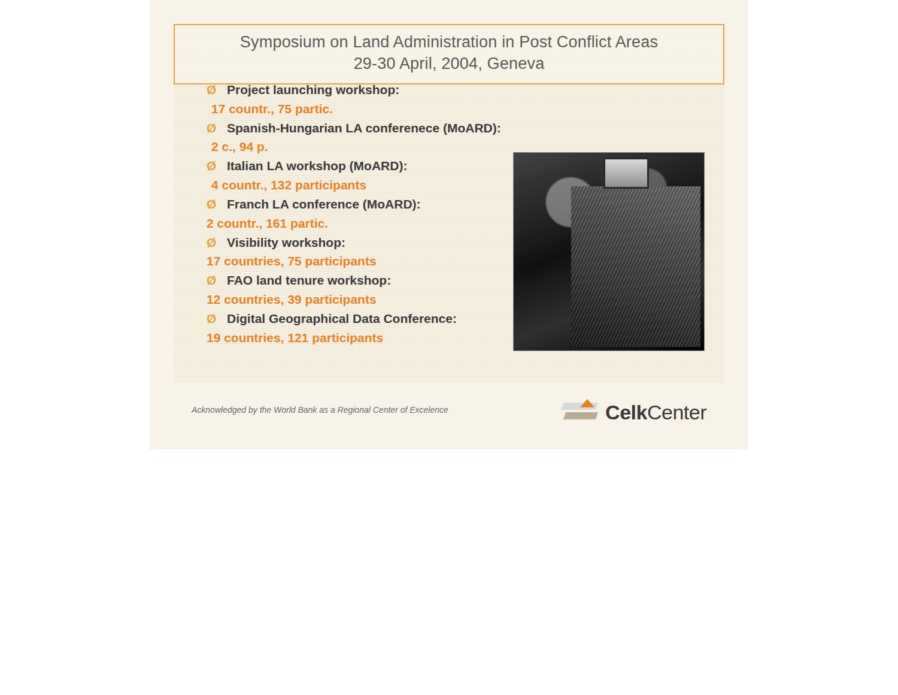Symposium on Land Administration in Post Conflict Areas
29-30 April, 2004, Geneva
ØProject launching workshop:
17 countr., 75 partic.
ØSpanish-Hungarian LA conferenece (MoARD):
2 c., 94 p.
ØItalian LA workshop (MoARD):
4 countr., 132 participants
ØFranch LA conference (MoARD):
2 countr., 161 partic.
ØVisibility workshop:
17 countries, 75 participants
ØFAO land tenure workshop:
12 countries, 39 participants
ØDigital Geographical Data Conference:
19 countries, 121 participants
Acknowledged by the World Bank as a Regional Center of Excelence
Celk Center